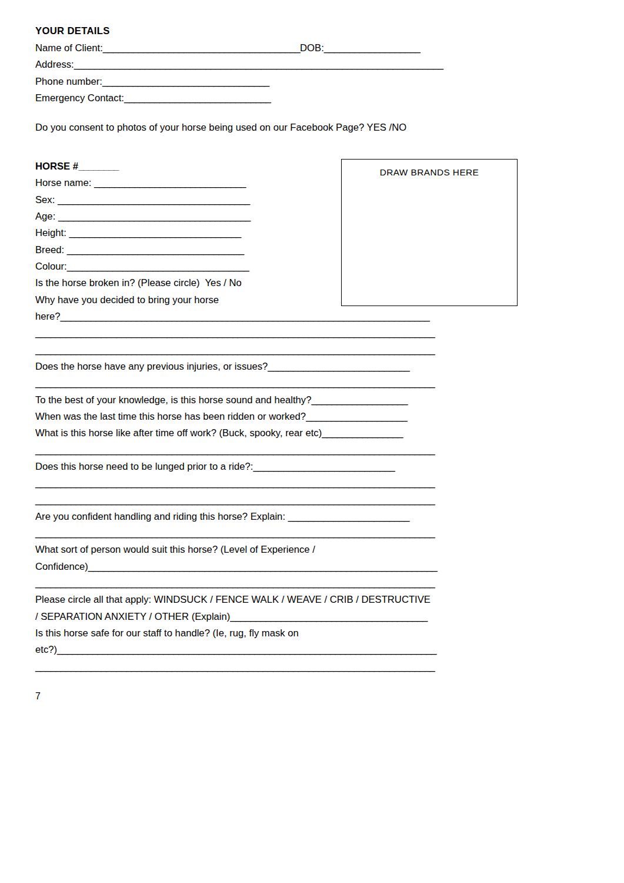YOUR DETAILS
Name of Client:_______________________________________DOB:___________________
Address:_________________________________________________________________________
Phone number:_________________________________
Emergency Contact:_____________________________
Do you consent to photos of your horse being used on our Facebook Page? YES /NO
HORSE #________
Horse name: ______________________________
Sex: ______________________________________
Age: ______________________________________
Height: __________________________________
Breed: ___________________________________
Colour:____________________________________
Is the horse broken in? (Please circle) Yes / No
Why have you decided to bring your horse
DRAW BRANDS HERE
here?_________________________________________________________________________
_______________________________________________________________________________
_______________________________________________________________________________
Does the horse have any previous injuries, or issues?____________________________
_______________________________________________________________________________
To the best of your knowledge, is this horse sound and healthy?___________________
When was the last time this horse has been ridden or worked?____________________
What is this horse like after time off work? (Buck, spooky, rear etc)________________
_______________________________________________________________________________
Does this horse need to be lunged prior to a ride?:____________________________
_______________________________________________________________________________
_______________________________________________________________________________
Are you confident handling and riding this horse? Explain: ________________________
_______________________________________________________________________________
What sort of person would suit this horse? (Level of Experience /
Confidence)_____________________________________________________________________
_______________________________________________________________________________
Please circle all that apply: WINDSUCK / FENCE WALK / WEAVE / CRIB / DESTRUCTIVE
/ SEPARATION ANXIETY / OTHER (Explain)_______________________________________
Is this horse safe for our staff to handle? (Ie, rug, fly mask on
etc?)___________________________________________________________________________
_______________________________________________________________________________
7